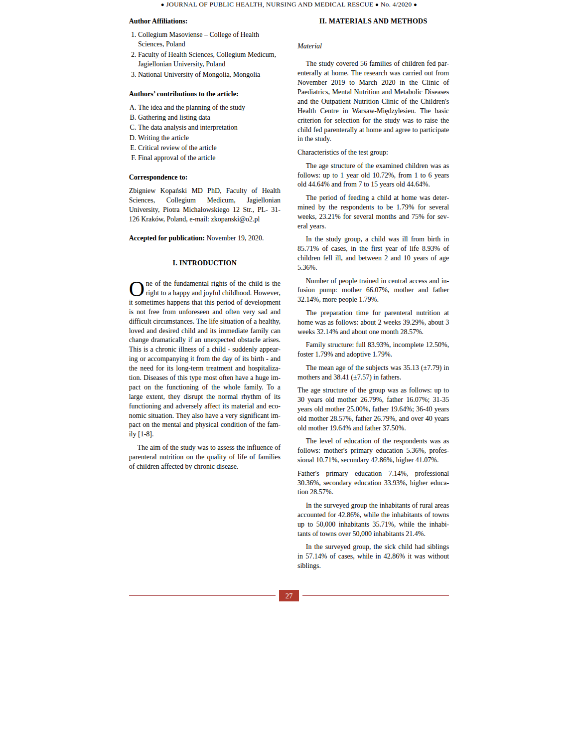● JOURNAL OF PUBLIC HEALTH, NURSING AND MEDICAL RESCUE ● No. 4/2020 ●
Author Affiliations:
Collegium Masoviense – College of Health Sciences, Poland
Faculty of Health Sciences, Collegium Medicum, Jagiellonian University, Poland
National University of Mongolia, Mongolia
Authors’ contributions to the article:
The idea and the planning of the study
Gathering and listing data
The data analysis and interpretation
Writing the article
Critical review of the article
Final approval of the article
Correspondence to:
Zbigniew Kopański MD PhD, Faculty of Health Sciences, Collegium Medicum, Jagiellonian University, Piotra Michałowskiego 12 Str., PL- 31-126 Kraków, Poland, e-mail: zkopanski@o2.pl
Accepted for publication: November 19, 2020.
I. INTRODUCTION
One of the fundamental rights of the child is the right to a happy and joyful childhood. However, it sometimes happens that this period of development is not free from unforeseen and often very sad and difficult circumstances. The life situation of a healthy, loved and desired child and its immediate family can change dramatically if an unexpected obstacle arises. This is a chronic illness of a child - suddenly appearing or accompanying it from the day of its birth - and the need for its long-term treatment and hospitalization. Diseases of this type most often have a huge impact on the functioning of the whole family. To a large extent, they disrupt the normal rhythm of its functioning and adversely affect its material and economic situation. They also have a very significant impact on the mental and physical condition of the family [1-8].
The aim of the study was to assess the influence of parenteral nutrition on the quality of life of families of children affected by chronic disease.
II. MATERIALS AND METHODS
Material
The study covered 56 families of children fed parenterally at home. The research was carried out from November 2019 to March 2020 in the Clinic of Paediatrics, Mental Nutrition and Metabolic Diseases and the Outpatient Nutrition Clinic of the Children's Health Centre in Warsaw-Międzylesieu. The basic criterion for selection for the study was to raise the child fed parenterally at home and agree to participate in the study.
Characteristics of the test group:
The age structure of the examined children was as follows: up to 1 year old 10.72%, from 1 to 6 years old 44.64% and from 7 to 15 years old 44.64%.
The period of feeding a child at home was determined by the respondents to be 1.79% for several weeks, 23.21% for several months and 75% for several years.
In the study group, a child was ill from birth in 85.71% of cases, in the first year of life 8.93% of children fell ill, and between 2 and 10 years of age 5.36%.
Number of people trained in central access and infusion pump: mother 66.07%, mother and father 32.14%, more people 1.79%.
The preparation time for parenteral nutrition at home was as follows: about 2 weeks 39.29%, about 3 weeks 32.14% and about one month 28.57%.
Family structure: full 83.93%, incomplete 12.50%, foster 1.79% and adoptive 1.79%.
The mean age of the subjects was 35.13 (±7.79) in mothers and 38.41 (±7.57) in fathers.
The age structure of the group was as follows: up to 30 years old mother 26.79%, father 16.07%; 31-35 years old mother 25.00%, father 19.64%; 36-40 years old mother 28.57%, father 26.79%, and over 40 years old mother 19.64% and father 37.50%.
The level of education of the respondents was as follows: mother's primary education 5.36%, professional 10.71%, secondary 42.86%, higher 41.07%.
Father's primary education 7.14%, professional 30.36%, secondary education 33.93%, higher education 28.57%.
In the surveyed group the inhabitants of rural areas accounted for 42.86%, while the inhabitants of towns up to 50,000 inhabitants 35.71%, while the inhabitants of towns over 50,000 inhabitants 21.4%.
In the surveyed group, the sick child had siblings in 57.14% of cases, while in 42.86% it was without siblings.
27